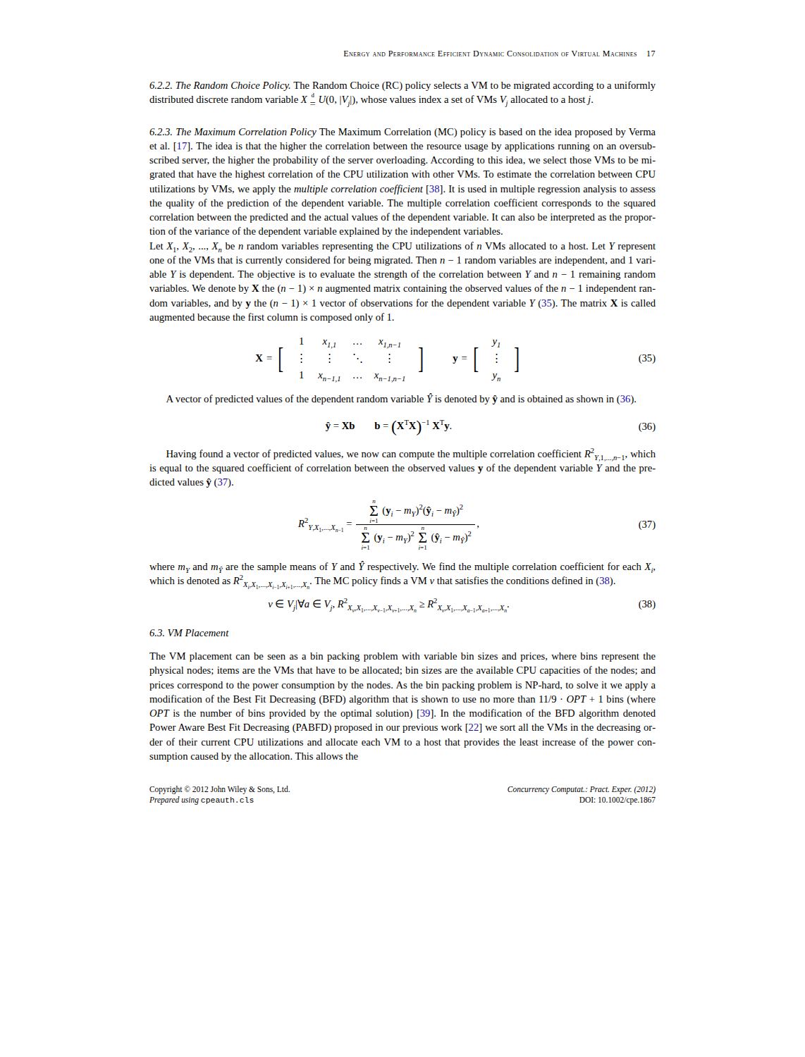Energy and Performance Efficient Dynamic Consolidation of Virtual Machines 17
6.2.2. The Random Choice Policy.
The Random Choice (RC) policy selects a VM to be migrated according to a uniformly distributed discrete random variable X d= U(0, |Vj|), whose values index a set of VMs Vj allocated to a host j.
6.2.3. The Maximum Correlation Policy
The Maximum Correlation (MC) policy is based on the idea proposed by Verma et al. [17]. The idea is that the higher the correlation between the resource usage by applications running on an oversubscribed server, the higher the probability of the server overloading. According to this idea, we select those VMs to be migrated that have the highest correlation of the CPU utilization with other VMs. To estimate the correlation between CPU utilizations by VMs, we apply the multiple correlation coefficient [38]. It is used in multiple regression analysis to assess the quality of the prediction of the dependent variable. The multiple correlation coefficient corresponds to the squared correlation between the predicted and the actual values of the dependent variable. It can also be interpreted as the proportion of the variance of the dependent variable explained by the independent variables.
Let X1, X2, ..., Xn be n random variables representing the CPU utilizations of n VMs allocated to a host. Let Y represent one of the VMs that is currently considered for being migrated. Then n − 1 random variables are independent, and 1 variable Y is dependent. The objective is to evaluate the strength of the correlation between Y and n − 1 remaining random variables. We denote by X the (n − 1) × n augmented matrix containing the observed values of the n − 1 independent random variables, and by y the (n − 1) × 1 vector of observations for the dependent variable Y (35). The matrix X is called augmented because the first column is composed only of 1.
X = [
| 1 | x 1,1 | … | x 1, n −1 |
| ⋮ | ⋮ | ⋱ | ⋮ |
| 1 | x n −1,1 | … | x n −1, n −1 |
] y = [
| y 1 |
| ⋮ |
| y n |
]
(35)
A vector of predicted values of the dependent random variable Ŷ is denoted by ŷ and is obtained as shown in (36).
ŷ = Xb b = (XTX)−1 XTy.
(36)
Having found a vector of predicted values, we now can compute the multiple correlation coefficient R2Y,1,...,n−1, which is equal to the squared coefficient of correlation between the observed values y of the dependent variable Y and the predicted values ŷ (37).
R2Y,X1,...,Xn−1 = nΣi=1 (yi − mY)2(ŷi − mŶ)2 nΣi=1 (yi − mY)2 nΣi=1 (ŷi − mŶ)2 ,
(37)
where mY and mŶ are the sample means of Y and Ŷ respectively. We find the multiple correlation coefficient for each Xi, which is denoted as R2Xi,X1,...,Xi−1,Xi+1,...,Xn. The MC policy finds a VM v that satisfies the conditions defined in (38).
v ∈ Vj|∀a ∈ Vj, R2Xv,X1,...,Xv−1,Xv+1,...,Xn ≥ R2Xv,X1,...,Xa−1,Xa+1,...,Xn.
(38)
6.3. VM Placement
The VM placement can be seen as a bin packing problem with variable bin sizes and prices, where bins represent the physical nodes; items are the VMs that have to be allocated; bin sizes are the available CPU capacities of the nodes; and prices correspond to the power consumption by the nodes. As the bin packing problem is NP-hard, to solve it we apply a modification of the Best Fit Decreasing (BFD) algorithm that is shown to use no more than 11/9 · OPT + 1 bins (where OPT is the number of bins provided by the optimal solution) [39]. In the modification of the BFD algorithm denoted Power Aware Best Fit Decreasing (PABFD) proposed in our previous work [22] we sort all the VMs in the decreasing order of their current CPU utilizations and allocate each VM to a host that provides the least increase of the power consumption caused by the allocation. This allows the
Copyright © 2012 John Wiley & Sons, Ltd.
Prepared using cpeauth.cls
Concurrency Computat.: Pract. Exper. (2012)
DOI: 10.1002/cpe.1867